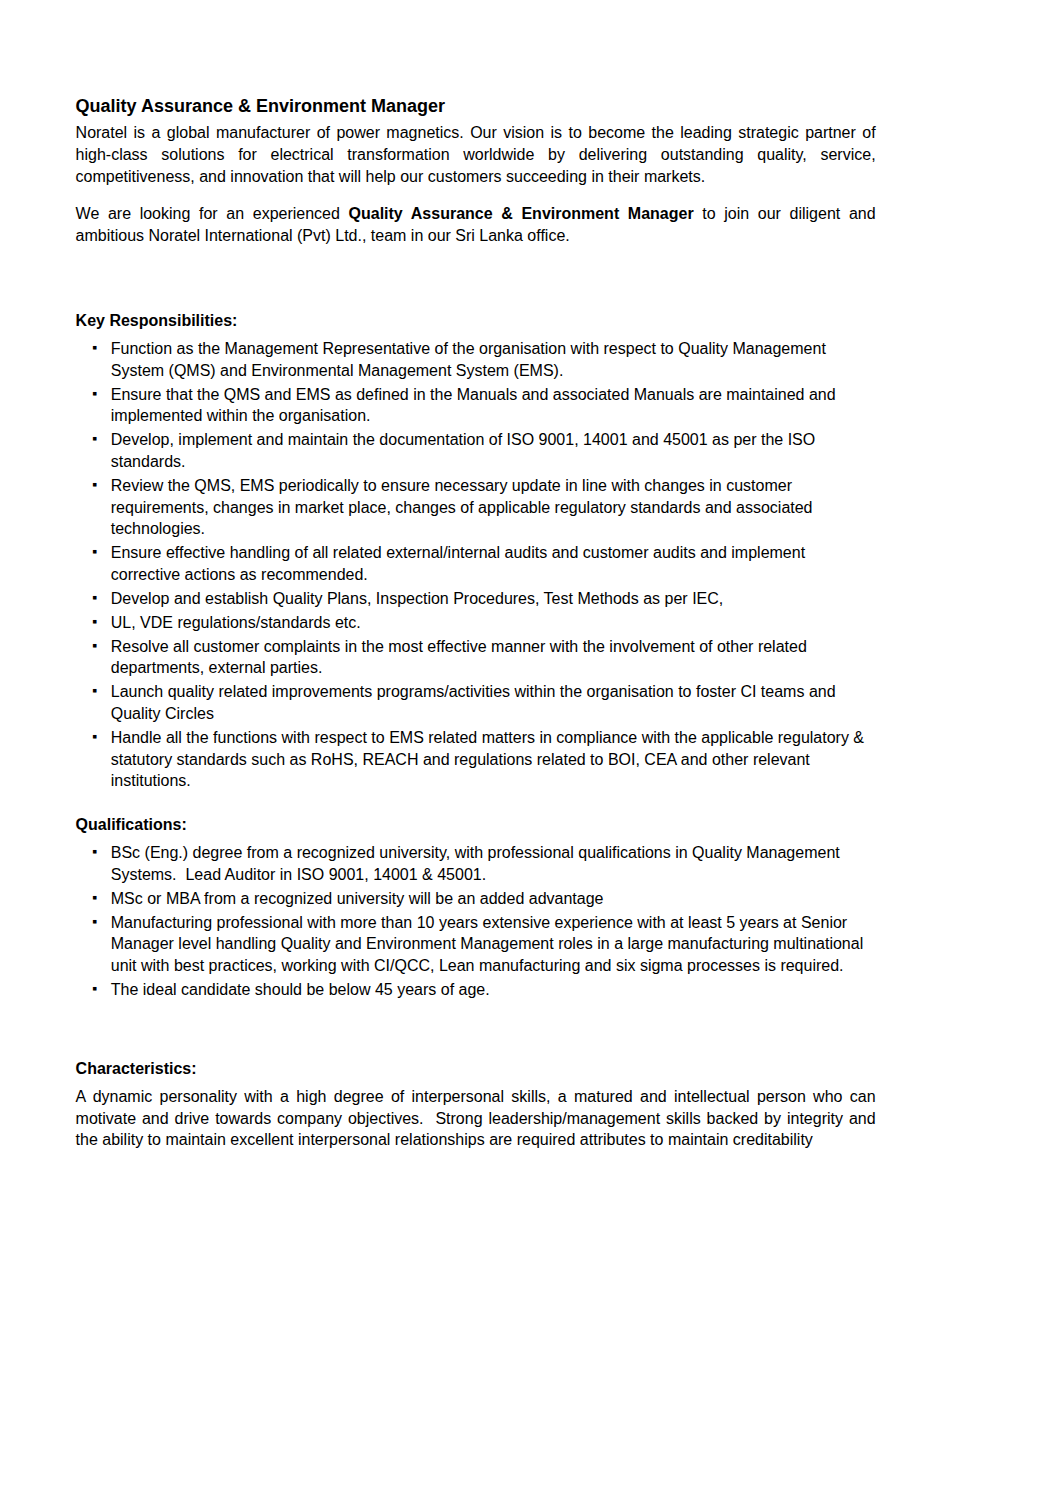Quality Assurance & Environment Manager
Noratel is a global manufacturer of power magnetics. Our vision is to become the leading strategic partner of high-class solutions for electrical transformation worldwide by delivering outstanding quality, service, competitiveness, and innovation that will help our customers succeeding in their markets.
We are looking for an experienced Quality Assurance & Environment Manager to join our diligent and ambitious Noratel International (Pvt) Ltd., team in our Sri Lanka office.
Key Responsibilities:
Function as the Management Representative of the organisation with respect to Quality Management System (QMS) and Environmental Management System (EMS).
Ensure that the QMS and EMS as defined in the Manuals and associated Manuals are maintained and implemented within the organisation.
Develop, implement and maintain the documentation of ISO 9001, 14001 and 45001 as per the ISO standards.
Review the QMS, EMS periodically to ensure necessary update in line with changes in customer requirements, changes in market place, changes of applicable regulatory standards and associated technologies.
Ensure effective handling of all related external/internal audits and customer audits and implement corrective actions as recommended.
Develop and establish Quality Plans, Inspection Procedures, Test Methods as per IEC,
UL, VDE regulations/standards etc.
Resolve all customer complaints in the most effective manner with the involvement of other related departments, external parties.
Launch quality related improvements programs/activities within the organisation to foster CI teams and Quality Circles
Handle all the functions with respect to EMS related matters in compliance with the applicable regulatory & statutory standards such as RoHS, REACH and regulations related to BOI, CEA and other relevant institutions.
Qualifications:
BSc (Eng.) degree from a recognized university, with professional qualifications in Quality Management Systems. Lead Auditor in ISO 9001, 14001 & 45001.
MSc or MBA from a recognized university will be an added advantage
Manufacturing professional with more than 10 years extensive experience with at least 5 years at Senior Manager level handling Quality and Environment Management roles in a large manufacturing multinational unit with best practices, working with CI/QCC, Lean manufacturing and six sigma processes is required.
The ideal candidate should be below 45 years of age.
Characteristics:
A dynamic personality with a high degree of interpersonal skills, a matured and intellectual person who can motivate and drive towards company objectives. Strong leadership/management skills backed by integrity and the ability to maintain excellent interpersonal relationships are required attributes to maintain creditability